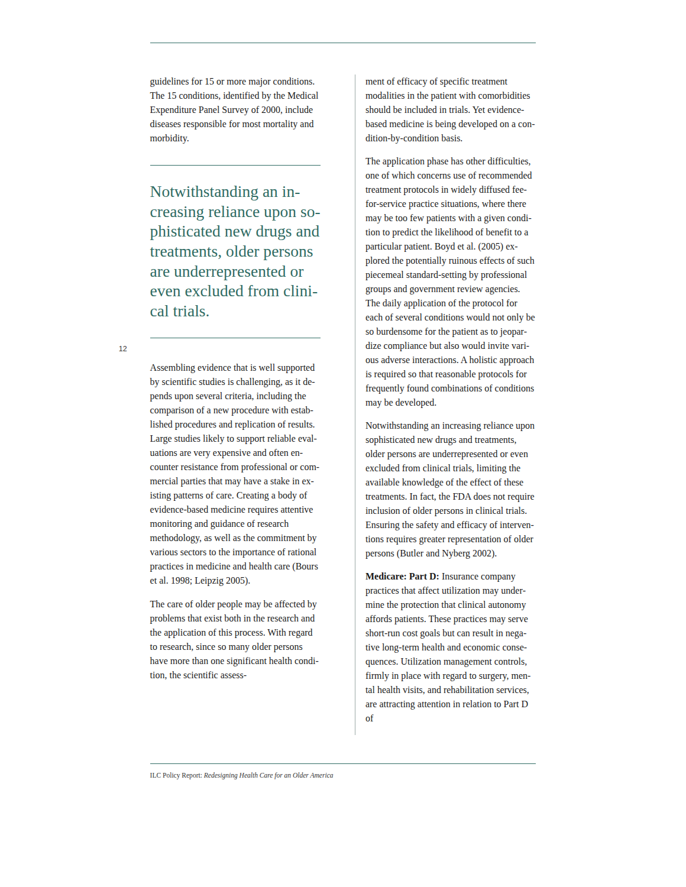12
guidelines for 15 or more major conditions. The 15 conditions, identified by the Medical Expenditure Panel Survey of 2000, include diseases responsible for most mortality and morbidity.
Notwithstanding an increasing reliance upon sophisticated new drugs and treatments, older persons are underrepresented or even excluded from clinical trials.
Assembling evidence that is well supported by scientific studies is challenging, as it depends upon several criteria, including the comparison of a new procedure with established procedures and replication of results. Large studies likely to support reliable evaluations are very expensive and often encounter resistance from professional or commercial parties that may have a stake in existing patterns of care. Creating a body of evidence-based medicine requires attentive monitoring and guidance of research methodology, as well as the commitment by various sectors to the importance of rational practices in medicine and health care (Bours et al. 1998; Leipzig 2005).
The care of older people may be affected by problems that exist both in the research and the application of this process. With regard to research, since so many older persons have more than one significant health condition, the scientific assess-
ment of efficacy of specific treatment modalities in the patient with comorbidities should be included in trials. Yet evidence-based medicine is being developed on a condition-by-condition basis.
The application phase has other difficulties, one of which concerns use of recommended treatment protocols in widely diffused fee-for-service practice situations, where there may be too few patients with a given condition to predict the likelihood of benefit to a particular patient. Boyd et al. (2005) explored the potentially ruinous effects of such piecemeal standard-setting by professional groups and government review agencies. The daily application of the protocol for each of several conditions would not only be so burdensome for the patient as to jeopardize compliance but also would invite various adverse interactions. A holistic approach is required so that reasonable protocols for frequently found combinations of conditions may be developed.
Notwithstanding an increasing reliance upon sophisticated new drugs and treatments, older persons are underrepresented or even excluded from clinical trials, limiting the available knowledge of the effect of these treatments. In fact, the FDA does not require inclusion of older persons in clinical trials. Ensuring the safety and efficacy of interventions requires greater representation of older persons (Butler and Nyberg 2002).
Medicare: Part D: Insurance company practices that affect utilization may undermine the protection that clinical autonomy affords patients. These practices may serve short-run cost goals but can result in negative long-term health and economic consequences. Utilization management controls, firmly in place with regard to surgery, mental health visits, and rehabilitation services, are attracting attention in relation to Part D of
ILC Policy Report: Redesigning Health Care for an Older America